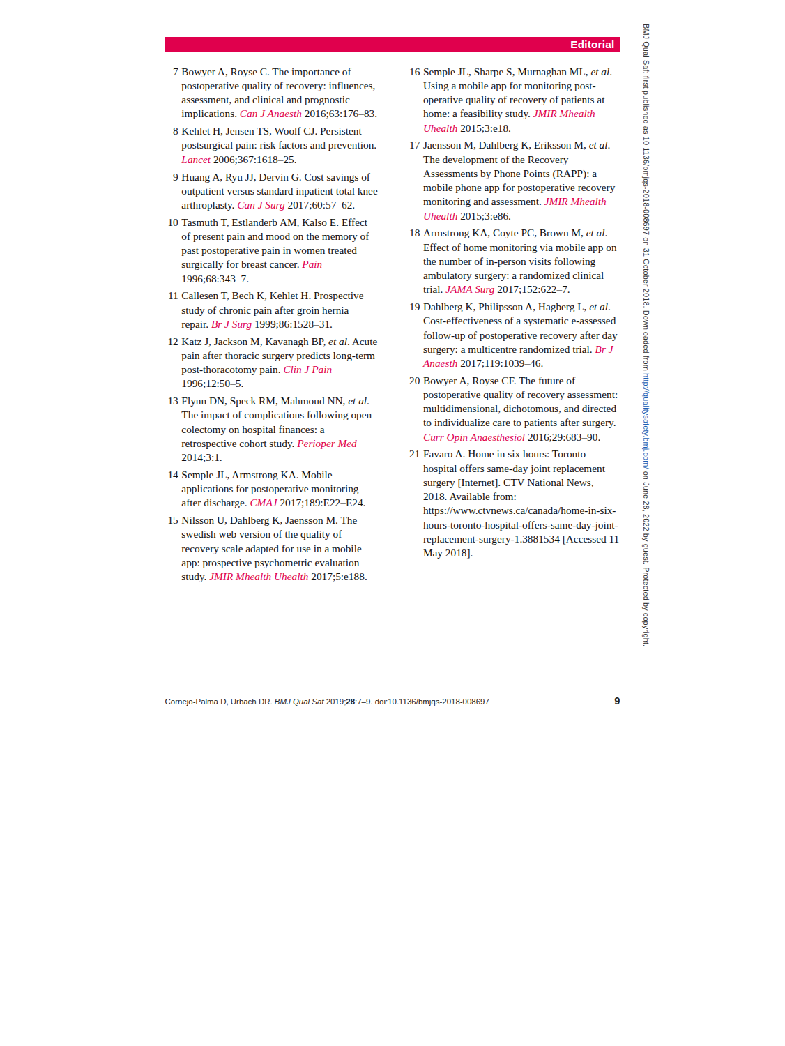Editorial
Bowyer A, Royse C. The importance of postoperative quality of recovery: influences, assessment, and clinical and prognostic implications. Can J Anaesth 2016;63:176–83.
Kehlet H, Jensen TS, Woolf CJ. Persistent postsurgical pain: risk factors and prevention. Lancet 2006;367:1618–25.
Huang A, Ryu JJ, Dervin G. Cost savings of outpatient versus standard inpatient total knee arthroplasty. Can J Surg 2017;60:57–62.
Tasmuth T, Estlanderb AM, Kalso E. Effect of present pain and mood on the memory of past postoperative pain in women treated surgically for breast cancer. Pain 1996;68:343–7.
Callesen T, Bech K, Kehlet H. Prospective study of chronic pain after groin hernia repair. Br J Surg 1999;86:1528–31.
Katz J, Jackson M, Kavanagh BP, et al. Acute pain after thoracic surgery predicts long-term post-thoracotomy pain. Clin J Pain 1996;12:50–5.
Flynn DN, Speck RM, Mahmoud NN, et al. The impact of complications following open colectomy on hospital finances: a retrospective cohort study. Perioper Med 2014;3:1.
Semple JL, Armstrong KA. Mobile applications for postoperative monitoring after discharge. CMAJ 2017;189:E22–E24.
Nilsson U, Dahlberg K, Jaensson M. The swedish web version of the quality of recovery scale adapted for use in a mobile app: prospective psychometric evaluation study. JMIR Mhealth Uhealth 2017;5:e188.
Semple JL, Sharpe S, Murnaghan ML, et al. Using a mobile app for monitoring post-operative quality of recovery of patients at home: a feasibility study. JMIR Mhealth Uhealth 2015;3:e18.
Jaensson M, Dahlberg K, Eriksson M, et al. The development of the Recovery Assessments by Phone Points (RAPP): a mobile phone app for postoperative recovery monitoring and assessment. JMIR Mhealth Uhealth 2015;3:e86.
Armstrong KA, Coyte PC, Brown M, et al. Effect of home monitoring via mobile app on the number of in-person visits following ambulatory surgery: a randomized clinical trial. JAMA Surg 2017;152:622–7.
Dahlberg K, Philipsson A, Hagberg L, et al. Cost-effectiveness of a systematic e-assessed follow-up of postoperative recovery after day surgery: a multicentre randomized trial. Br J Anaesth 2017;119:1039–46.
Bowyer A, Royse CF. The future of postoperative quality of recovery assessment: multidimensional, dichotomous, and directed to individualize care to patients after surgery. Curr Opin Anaesthesiol 2016;29:683–90.
Favaro A. Home in six hours: Toronto hospital offers same-day joint replacement surgery [Internet]. CTV National News, 2018. Available from: https://www.ctvnews.ca/canada/home-in-six-hours-toronto-hospital-offers-same-day-joint-replacement-surgery-1.3881534 [Accessed 11 May 2018].
Cornejo-Palma D, Urbach DR. BMJ Qual Saf 2019;28:7–9. doi:10.1136/bmjqs-2018-008697
9
BMJ Qual Saf: first published as 10.1136/bmjqs-2018-008697 on 31 October 2018. Downloaded from http://qualitysafety.bmj.com/ on June 28, 2022 by guest. Protected by copyright.